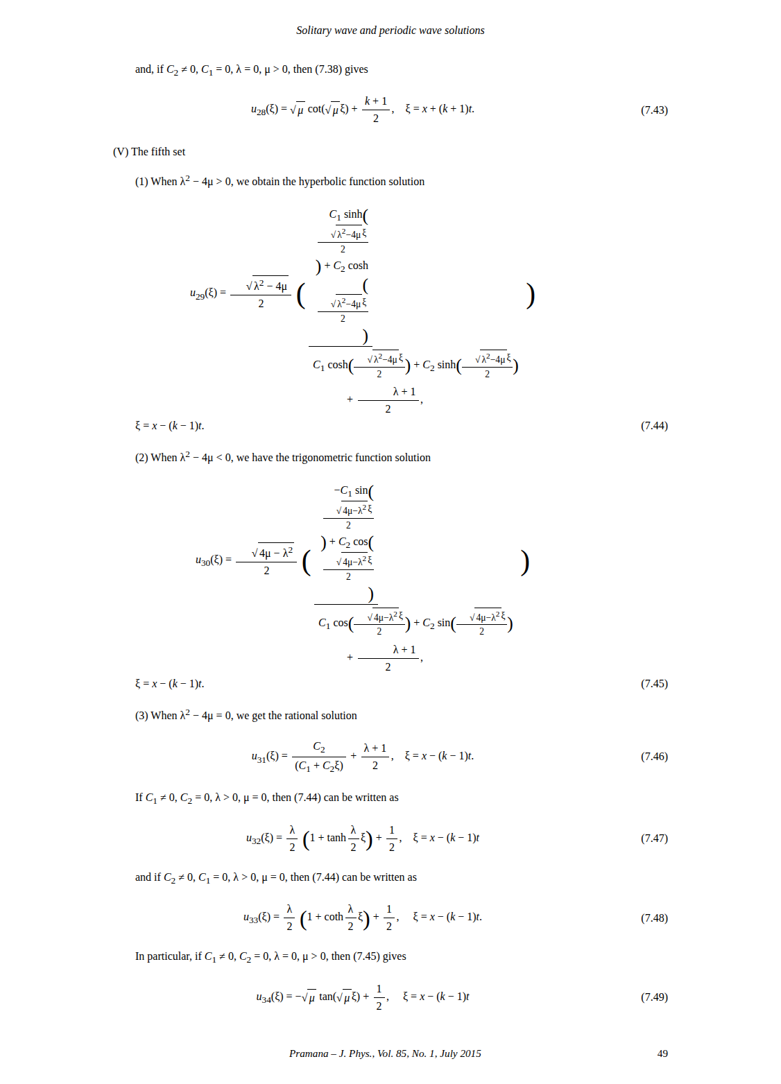Solitary wave and periodic wave solutions
and, if C2 ≠ 0, C1 = 0, λ = 0, μ > 0, then (7.38) gives
u28(ξ) = √μ cot(√μξ) + k + 12, ξ = x + (k + 1)t.
(7.43)
(V) The fifth set
(1) When λ2 − 4μ > 0, we obtain the hyperbolic function solution
u29(ξ) = √λ2 − 4μ 2 ( C1 sinh(√λ2−4μξ 2) + C2 cosh(√λ2−4μξ 2) C1 cosh(√λ2−4μξ 2) + C2 sinh(√λ2−4μξ 2) )
+ λ + 12,
ξ = x − (k − 1)t.
(7.44)
(2) When λ2 − 4μ < 0, we have the trigonometric function solution
u30(ξ) = √4μ − λ22 ( −C1 sin(√4μ−λ2ξ 2) + C2 cos(√4μ−λ2ξ 2) C1 cos(√4μ−λ2ξ 2) + C2 sin(√4μ−λ2ξ 2) )
+ λ + 12,
ξ = x − (k − 1)t.
(7.45)
(3) When λ2 − 4μ = 0, we get the rational solution
u31(ξ) = C2(C1 + C2ξ) + λ + 12, ξ = x − (k − 1)t.
(7.46)
If C1 ≠ 0, C2 = 0, λ > 0, μ = 0, then (7.44) can be written as
u32(ξ) = λ 2 (1 + tanhλ 2ξ) + 12, ξ = x − (k − 1)t
(7.47)
and if C2 ≠ 0, C1 = 0, λ > 0, μ = 0, then (7.44) can be written as
u33(ξ) = λ 2 (1 + cothλ 2ξ) + 12, ξ = x − (k − 1)t.
(7.48)
In particular, if C1 ≠ 0, C2 = 0, λ = 0, μ > 0, then (7.45) gives
u34(ξ) = −√μ tan(√μξ) + 12, ξ = x − (k − 1)t
(7.49)
Pramana – J. Phys., Vol. 85, No. 1, July 2015
49